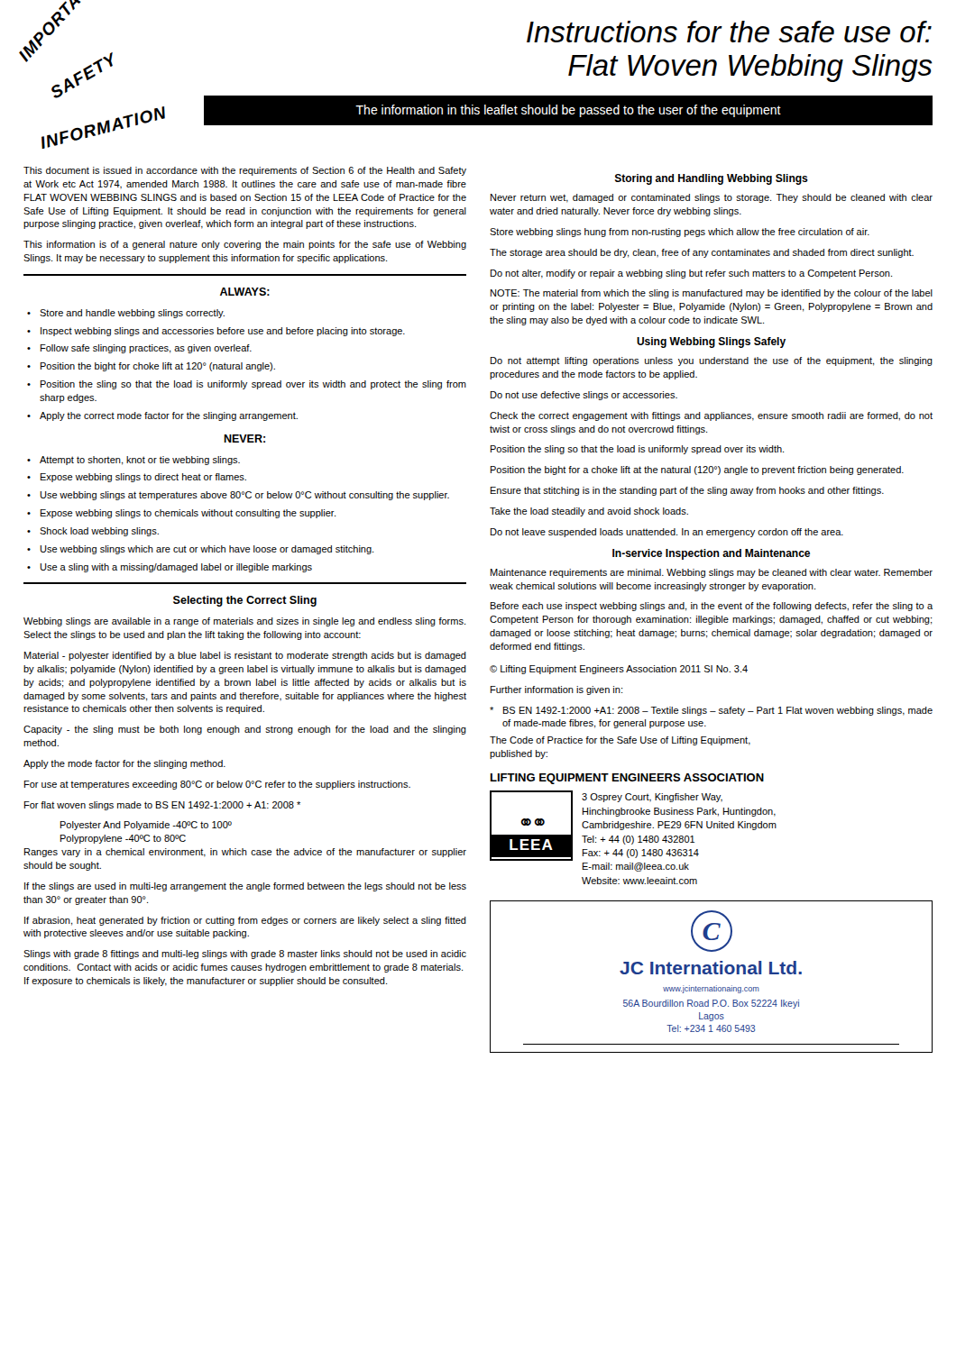IMPORTANT SAFETY INFORMATION
Instructions for the safe use of:
Flat Woven Webbing Slings
The information in this leaflet should be passed to the user of the equipment
This document is issued in accordance with the requirements of Section 6 of the Health and Safety at Work etc Act 1974, amended March 1988. It outlines the care and safe use of man-made fibre FLAT WOVEN WEBBING SLINGS and is based on Section 15 of the LEEA Code of Practice for the Safe Use of Lifting Equipment. It should be read in conjunction with the requirements for general purpose slinging practice, given overleaf, which form an integral part of these instructions.
This information is of a general nature only covering the main points for the safe use of Webbing Slings. It may be necessary to supplement this information for specific applications.
ALWAYS:
Store and handle webbing slings correctly.
Inspect webbing slings and accessories before use and before placing into storage.
Follow safe slinging practices, as given overleaf.
Position the bight for choke lift at 120° (natural angle).
Position the sling so that the load is uniformly spread over its width and protect the sling from sharp edges.
Apply the correct mode factor for the slinging arrangement.
NEVER:
Attempt to shorten, knot or tie webbing slings.
Expose webbing slings to direct heat or flames.
Use webbing slings at temperatures above 80°C or below 0°C without consulting the supplier.
Expose webbing slings to chemicals without consulting the supplier.
Shock load webbing slings.
Use webbing slings which are cut or which have loose or damaged stitching.
Use a sling with a missing/damaged label or illegible markings
Selecting the Correct Sling
Webbing slings are available in a range of materials and sizes in single leg and endless sling forms. Select the slings to be used and plan the lift taking the following into account:
Material - polyester identified by a blue label is resistant to moderate strength acids but is damaged by alkalis; polyamide (Nylon) identified by a green label is virtually immune to alkalis but is damaged by acids; and polypropylene identified by a brown label is little affected by acids or alkalis but is damaged by some solvents, tars and paints and therefore, suitable for appliances where the highest resistance to chemicals other then solvents is required.
Capacity - the sling must be both long enough and strong enough for the load and the slinging method.
Apply the mode factor for the slinging method.
For use at temperatures exceeding 80°C or below 0°C refer to the suppliers instructions.
For flat woven slings made to BS EN 1492-1:2000 + A1: 2008 *
Polyester And Polyamide -40ºC to 100º
Polypropylene -40ºC to 80ºC
Ranges vary in a chemical environment, in which case the advice of the manufacturer or supplier should be sought.
If the slings are used in multi-leg arrangement the angle formed between the legs should not be less than 30° or greater than 90°.
If abrasion, heat generated by friction or cutting from edges or corners are likely select a sling fitted with protective sleeves and/or use suitable packing.
Slings with grade 8 fittings and multi-leg slings with grade 8 master links should not be used in acidic conditions. Contact with acids or acidic fumes causes hydrogen embrittlement to grade 8 materials. If exposure to chemicals is likely, the manufacturer or supplier should be consulted.
Storing and Handling Webbing Slings
Never return wet, damaged or contaminated slings to storage. They should be cleaned with clear water and dried naturally. Never force dry webbing slings.
Store webbing slings hung from non-rusting pegs which allow the free circulation of air.
The storage area should be dry, clean, free of any contaminates and shaded from direct sunlight.
Do not alter, modify or repair a webbing sling but refer such matters to a Competent Person.
NOTE: The material from which the sling is manufactured may be identified by the colour of the label or printing on the label: Polyester = Blue, Polyamide (Nylon) = Green, Polypropylene = Brown and the sling may also be dyed with a colour code to indicate SWL.
Using Webbing Slings Safely
Do not attempt lifting operations unless you understand the use of the equipment, the slinging procedures and the mode factors to be applied.
Do not use defective slings or accessories.
Check the correct engagement with fittings and appliances, ensure smooth radii are formed, do not twist or cross slings and do not overcrowd fittings.
Position the sling so that the load is uniformly spread over its width.
Position the bight for a choke lift at the natural (120°) angle to prevent friction being generated.
Ensure that stitching is in the standing part of the sling away from hooks and other fittings.
Take the load steadily and avoid shock loads.
Do not leave suspended loads unattended. In an emergency cordon off the area.
In-service Inspection and Maintenance
Maintenance requirements are minimal. Webbing slings may be cleaned with clear water. Remember weak chemical solutions will become increasingly stronger by evaporation.
Before each use inspect webbing slings and, in the event of the following defects, refer the sling to a Competent Person for thorough examination: illegible markings; damaged, chaffed or cut webbing; damaged or loose stitching; heat damage; burns; chemical damage; solar degradation; damaged or deformed end fittings.
© Lifting Equipment Engineers Association 2011 SI No. 3.4
Further information is given in:
BS EN 1492-1:2000 +A1: 2008 – Textile slings – safety – Part 1 Flat woven webbing slings, made of made-made fibres, for general purpose use.
The Code of Practice for the Safe Use of Lifting Equipment,
published by:
LIFTING EQUIPMENT ENGINEERS ASSOCIATION
⚭⚭
LEEA
3 Osprey Court, Kingfisher Way,
Hinchingbrooke Business Park, Huntingdon,
Cambridgeshire. PE29 6FN United Kingdom
Tel: + 44 (0) 1480 432801
Fax: + 44 (0) 1480 436314
E-mail: mail@leea.co.uk
Website: www.leeaint.com
C
JC International Ltd.
www.jcinternationaing.com
56A Bourdillon Road P.O. Box 52224 Ikeyi
Lagos
Tel: +234 1 460 5493